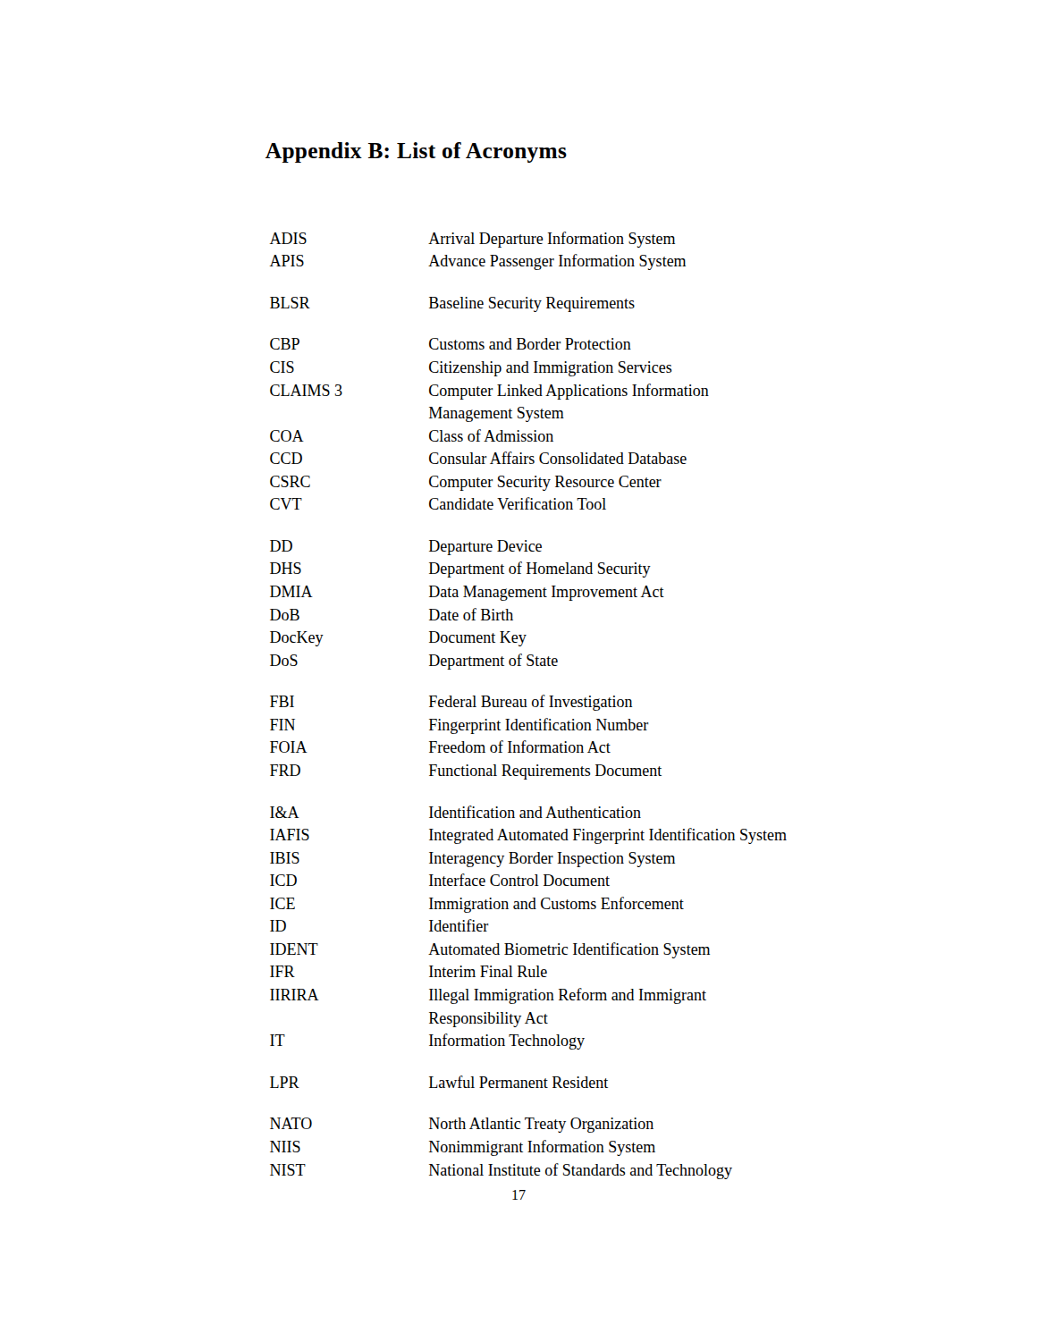Appendix B: List of Acronyms
| ADIS | Arrival Departure Information System |
| APIS | Advance Passenger Information System |
| BLSR | Baseline Security Requirements |
| CBP | Customs and Border Protection |
| CIS | Citizenship and Immigration Services |
| CLAIMS 3 | Computer Linked Applications Information Management System |
| COA | Class of Admission |
| CCD | Consular Affairs Consolidated Database |
| CSRC | Computer Security Resource Center |
| CVT | Candidate Verification Tool |
| DD | Departure Device |
| DHS | Department of Homeland Security |
| DMIA | Data Management Improvement Act |
| DoB | Date of Birth |
| DocKey | Document Key |
| DoS | Department of State |
| FBI | Federal Bureau of Investigation |
| FIN | Fingerprint Identification Number |
| FOIA | Freedom of Information Act |
| FRD | Functional Requirements Document |
| I&A | Identification and Authentication |
| IAFIS | Integrated Automated Fingerprint Identification System |
| IBIS | Interagency Border Inspection System |
| ICD | Interface Control Document |
| ICE | Immigration and Customs Enforcement |
| ID | Identifier |
| IDENT | Automated Biometric Identification System |
| IFR | Interim Final Rule |
| IIRIRA | Illegal Immigration Reform and Immigrant Responsibility Act |
| IT | Information Technology |
| LPR | Lawful Permanent Resident |
| NATO | North Atlantic Treaty Organization |
| NIIS | Nonimmigrant Information System |
| NIST | National Institute of Standards and Technology |
17